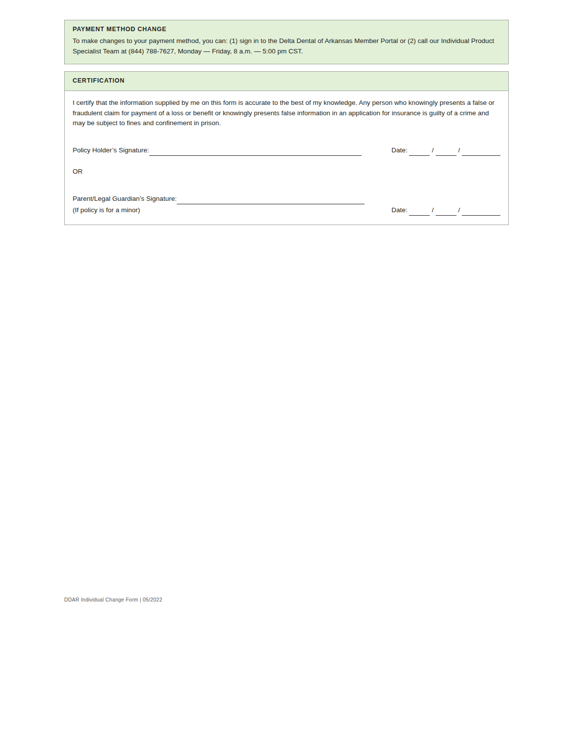Payment Method Change
To make changes to your payment method, you can: (1) sign in to the Delta Dental of Arkansas Member Portal or (2) call our Individual Product Specialist Team at (844) 788-7627, Monday — Friday, 8 a.m. — 5:00 pm CST.
Certification
I certify that the information supplied by me on this form is accurate to the best of my knowledge. Any person who knowingly presents a false or fraudulent claim for payment of a loss or benefit or knowingly presents false information in an application for insurance is guilty of a crime and may be subject to fines and confinement in prison.
Policy Holder’s Signature:
Date: / /
OR
Parent/Legal Guardian’s Signature:
(If policy is for a minor)
Date: / /
DDAR Individual Change Form | 05/2022